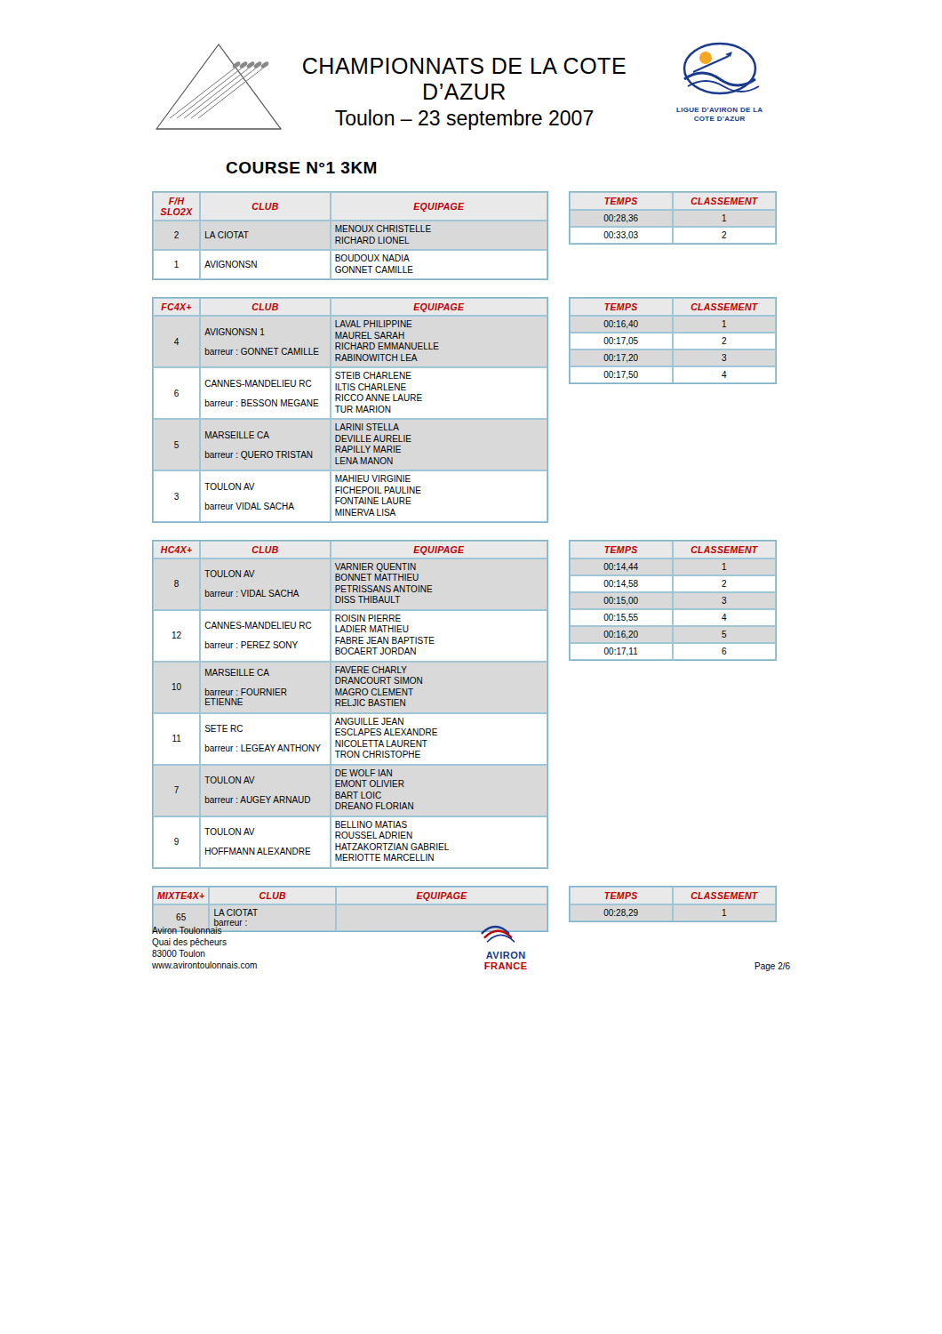CHAMPIONNATS DE LA COTE D’AZUR
Toulon – 23 septembre 2007
LIGUE D’AVIRON DE LA
COTE D’AZUR
COURSE N°1 3KM
| F/H SLO2X | CLUB | EQUIPAGE |
| --- | --- | --- |
| 2 | LA CIOTAT | MENOUX CHRISTELLE RICHARD LIONEL |
| 1 | AVIGNONSN | BOUDOUX NADIA GONNET CAMILLE |
| TEMPS | CLASSEMENT |
| --- | --- |
| 00:28,36 | 1 |
| 00:33,03 | 2 |
| FC4X+ | CLUB | EQUIPAGE |
| --- | --- | --- |
| 4 | AVIGNONSN 1 barreur : GONNET CAMILLE | LAVAL PHILIPPINE MAUREL SARAH RICHARD EMMANUELLE RABINOWITCH LEA |
| 6 | CANNES-MANDELIEU RC barreur : BESSON MEGANE | STEIB CHARLENE ILTIS CHARLENE RICCO ANNE LAURE TUR MARION |
| 5 | MARSEILLE CA barreur : QUERO TRISTAN | LARINI STELLA DEVILLE AURELIE RAPILLY MARIE LENA MANON |
| 3 | TOULON AV barreur VIDAL SACHA | MAHIEU VIRGINIE FICHEPOIL PAULINE FONTAINE LAURE MINERVA LISA |
| TEMPS | CLASSEMENT |
| --- | --- |
| 00:16,40 | 1 |
| 00:17,05 | 2 |
| 00:17,20 | 3 |
| 00:17,50 | 4 |
| HC4X+ | CLUB | EQUIPAGE |
| --- | --- | --- |
| 8 | TOULON AV barreur : VIDAL SACHA | VARNIER QUENTIN BONNET MATTHIEU PETRISSANS ANTOINE DISS THIBAULT |
| 12 | CANNES-MANDELIEU RC barreur : PEREZ SONY | ROISIN PIERRE LADIER MATHIEU FABRE JEAN BAPTISTE BOCAERT JORDAN |
| 10 | MARSEILLE CA barreur : FOURNIER ETIENNE | FAVERE CHARLY DRANCOURT SIMON MAGRO CLEMENT RELJIC BASTIEN |
| 11 | SETE RC barreur : LEGEAY ANTHONY | ANGUILLE JEAN ESCLAPES ALEXANDRE NICOLETTA LAURENT TRON CHRISTOPHE |
| 7 | TOULON AV barreur : AUGEY ARNAUD | DE WOLF IAN EMONT OLIVIER BART LOIC DREANO FLORIAN |
| 9 | TOULON AV HOFFMANN ALEXANDRE | BELLINO MATIAS ROUSSEL ADRIEN HATZAKORTZIAN GABRIEL MERIOTTE MARCELLIN |
| TEMPS | CLASSEMENT |
| --- | --- |
| 00:14,44 | 1 |
| 00:14,58 | 2 |
| 00:15,00 | 3 |
| 00:15,55 | 4 |
| 00:16,20 | 5 |
| 00:17,11 | 6 |
| MIXTE4X+ | CLUB | EQUIPAGE |
| --- | --- | --- |
| 65 | LA CIOTAT barreur : | |
| TEMPS | CLASSEMENT |
| --- | --- |
| 00:28,29 | 1 |
Aviron Toulonnais
Quai des pêcheurs
83000 Toulon
www.avirontoulonnais.com
AVIRON
FRANCE
Page 2/6